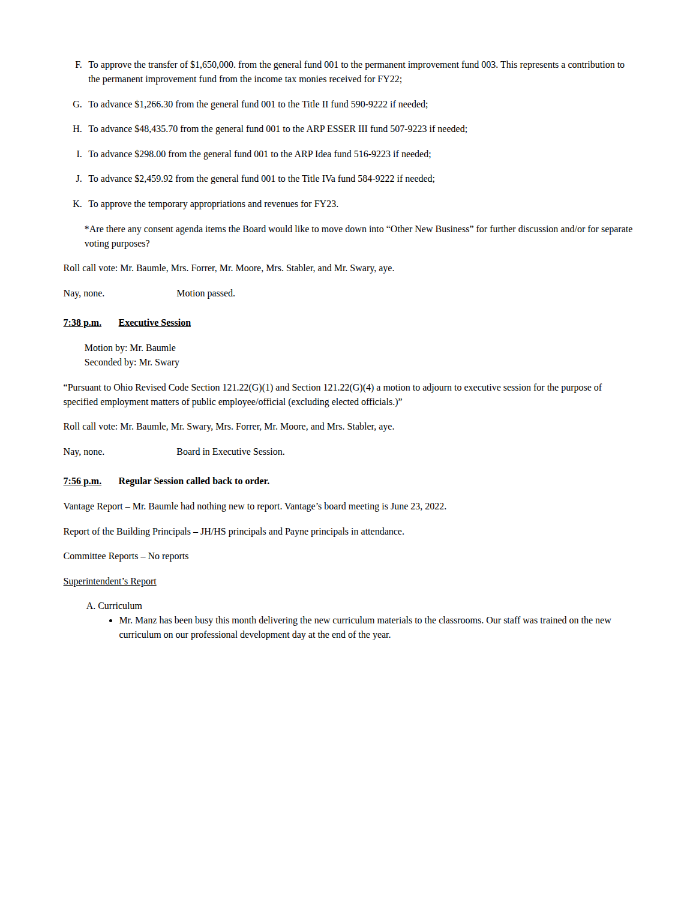To approve the transfer of $1,650,000. from the general fund 001 to the permanent improvement fund 003. This represents a contribution to the permanent improvement fund from the income tax monies received for FY22;
To advance $1,266.30 from the general fund 001 to the Title II fund 590-9222 if needed;
To advance $48,435.70 from the general fund 001 to the ARP ESSER III fund 507-9223 if needed;
To advance $298.00 from the general fund 001 to the ARP Idea fund 516-9223 if needed;
To advance $2,459.92 from the general fund 001 to the Title IVa fund 584-9222 if needed;
To approve the temporary appropriations and revenues for FY23.
*Are there any consent agenda items the Board would like to move down into “Other New Business” for further discussion and/or for separate voting purposes?
Roll call vote: Mr. Baumle, Mrs. Forrer, Mr. Moore, Mrs. Stabler, and Mr. Swary, aye.
Nay, none. Motion passed.
7:38 p.m. Executive Session
Motion by: Mr. Baumle
Seconded by: Mr. Swary
“Pursuant to Ohio Revised Code Section 121.22(G)(1) and Section 121.22(G)(4) a motion to adjourn to executive session for the purpose of specified employment matters of public employee/official (excluding elected officials.)”
Roll call vote: Mr. Baumle, Mr. Swary, Mrs. Forrer, Mr. Moore, and Mrs. Stabler, aye.
Nay, none. Board in Executive Session.
7:56 p.m. Regular Session called back to order.
Vantage Report – Mr. Baumle had nothing new to report. Vantage’s board meeting is June 23, 2022.
Report of the Building Principals – JH/HS principals and Payne principals in attendance.
Committee Reports – No reports
Superintendent’s Report
Curriculum
Mr. Manz has been busy this month delivering the new curriculum materials to the classrooms. Our staff was trained on the new curriculum on our professional development day at the end of the year.